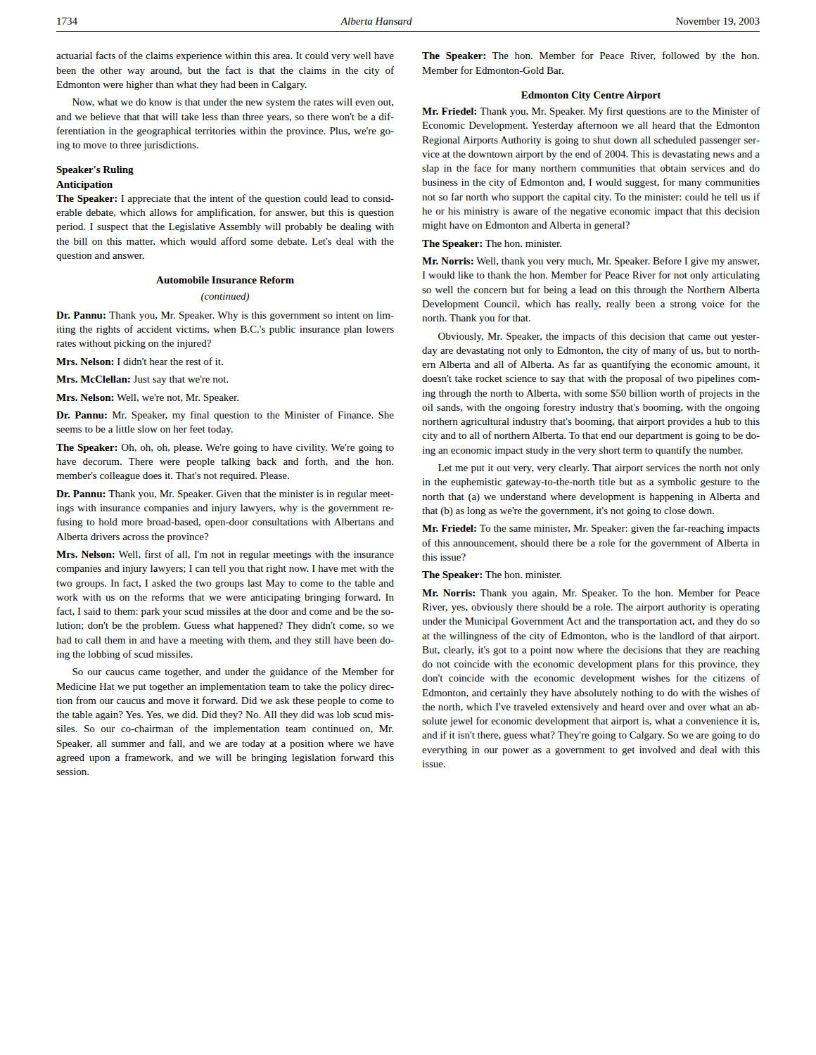1734 Alberta Hansard November 19, 2003
actuarial facts of the claims experience within this area. It could very well have been the other way around, but the fact is that the claims in the city of Edmonton were higher than what they had been in Calgary.
Now, what we do know is that under the new system the rates will even out, and we believe that that will take less than three years, so there won't be a differentiation in the geographical territories within the province. Plus, we're going to move to three jurisdictions.
Speaker's Ruling
Anticipation
The Speaker: I appreciate that the intent of the question could lead to considerable debate, which allows for amplification, for answer, but this is question period. I suspect that the Legislative Assembly will probably be dealing with the bill on this matter, which would afford some debate. Let's deal with the question and answer.
Automobile Insurance Reform
(continued)
Dr. Pannu: Thank you, Mr. Speaker. Why is this government so intent on limiting the rights of accident victims, when B.C.'s public insurance plan lowers rates without picking on the injured?
Mrs. Nelson: I didn't hear the rest of it.
Mrs. McClellan: Just say that we're not.
Mrs. Nelson: Well, we're not, Mr. Speaker.
Dr. Pannu: Mr. Speaker, my final question to the Minister of Finance. She seems to be a little slow on her feet today.
The Speaker: Oh, oh, oh, please. We're going to have civility. We're going to have decorum. There were people talking back and forth, and the hon. member's colleague does it. That's not required. Please.
Dr. Pannu: Thank you, Mr. Speaker. Given that the minister is in regular meetings with insurance companies and injury lawyers, why is the government refusing to hold more broad-based, open-door consultations with Albertans and Alberta drivers across the province?
Mrs. Nelson: Well, first of all, I'm not in regular meetings with the insurance companies and injury lawyers; I can tell you that right now. I have met with the two groups. In fact, I asked the two groups last May to come to the table and work with us on the reforms that we were anticipating bringing forward. In fact, I said to them: park your scud missiles at the door and come and be the solution; don't be the problem. Guess what happened? They didn't come, so we had to call them in and have a meeting with them, and they still have been doing the lobbing of scud missiles.
So our caucus came together, and under the guidance of the Member for Medicine Hat we put together an implementation team to take the policy direction from our caucus and move it forward. Did we ask these people to come to the table again? Yes. Yes, we did. Did they? No. All they did was lob scud missiles. So our co-chairman of the implementation team continued on, Mr. Speaker, all summer and fall, and we are today at a position where we have agreed upon a framework, and we will be bringing legislation forward this session.
The Speaker: The hon. Member for Peace River, followed by the hon. Member for Edmonton-Gold Bar.
Edmonton City Centre Airport
Mr. Friedel: Thank you, Mr. Speaker. My first questions are to the Minister of Economic Development. Yesterday afternoon we all heard that the Edmonton Regional Airports Authority is going to shut down all scheduled passenger service at the downtown airport by the end of 2004. This is devastating news and a slap in the face for many northern communities that obtain services and do business in the city of Edmonton and, I would suggest, for many communities not so far north who support the capital city. To the minister: could he tell us if he or his ministry is aware of the negative economic impact that this decision might have on Edmonton and Alberta in general?
The Speaker: The hon. minister.
Mr. Norris: Well, thank you very much, Mr. Speaker. Before I give my answer, I would like to thank the hon. Member for Peace River for not only articulating so well the concern but for being a lead on this through the Northern Alberta Development Council, which has really, really been a strong voice for the north. Thank you for that.
Obviously, Mr. Speaker, the impacts of this decision that came out yesterday are devastating not only to Edmonton, the city of many of us, but to northern Alberta and all of Alberta. As far as quantifying the economic amount, it doesn't take rocket science to say that with the proposal of two pipelines coming through the north to Alberta, with some $50 billion worth of projects in the oil sands, with the ongoing forestry industry that's booming, with the ongoing northern agricultural industry that's booming, that airport provides a hub to this city and to all of northern Alberta. To that end our department is going to be doing an economic impact study in the very short term to quantify the number.
Let me put it out very, very clearly. That airport services the north not only in the euphemistic gateway-to-the-north title but as a symbolic gesture to the north that (a) we understand where development is happening in Alberta and that (b) as long as we're the government, it's not going to close down.
Mr. Friedel: To the same minister, Mr. Speaker: given the far-reaching impacts of this announcement, should there be a role for the government of Alberta in this issue?
The Speaker: The hon. minister.
Mr. Norris: Thank you again, Mr. Speaker. To the hon. Member for Peace River, yes, obviously there should be a role. The airport authority is operating under the Municipal Government Act and the transportation act, and they do so at the willingness of the city of Edmonton, who is the landlord of that airport. But, clearly, it's got to a point now where the decisions that they are reaching do not coincide with the economic development plans for this province, they don't coincide with the economic development wishes for the citizens of Edmonton, and certainly they have absolutely nothing to do with the wishes of the north, which I've traveled extensively and heard over and over what an absolute jewel for economic development that airport is, what a convenience it is, and if it isn't there, guess what? They're going to Calgary. So we are going to do everything in our power as a government to get involved and deal with this issue.